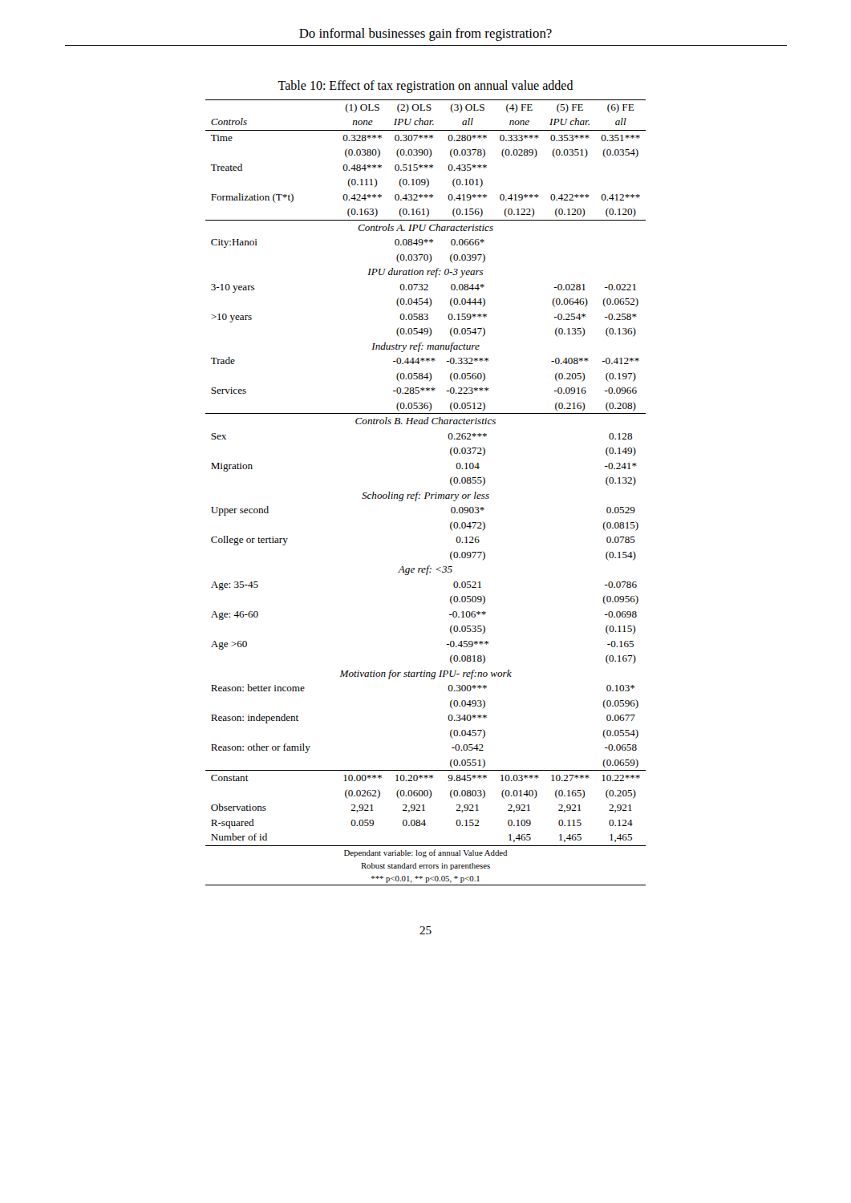Do informal businesses gain from registration?
Table 10: Effect of tax registration on annual value added
| | (1) OLS | (2) OLS | (3) OLS | (4) FE | (5) FE | (6) FE |
| Controls | none | IPU char. | all | none | IPU char. | all |
| Time | 0.328*** | 0.307*** | 0.280*** | 0.333*** | 0.353*** | 0.351*** |
| | (0.0380) | (0.0390) | (0.0378) | (0.0289) | (0.0351) | (0.0354) |
| Treated | 0.484*** | 0.515*** | 0.435*** | | | |
| | (0.111) | (0.109) | (0.101) | | | |
| Formalization (T*t) | 0.424*** | 0.432*** | 0.419*** | 0.419*** | 0.422*** | 0.412*** |
| | (0.163) | (0.161) | (0.156) | (0.122) | (0.120) | (0.120) |
| Controls A. IPU Characteristics |
| City:Hanoi | | 0.0849** | 0.0666* | | | |
| | | (0.0370) | (0.0397) | | | |
| IPU duration ref: 0-3 years |
| 3-10 years | | 0.0732 | 0.0844* | | -0.0281 | -0.0221 |
| | | (0.0454) | (0.0444) | | (0.0646) | (0.0652) |
| >10 years | | 0.0583 | 0.159*** | | -0.254* | -0.258* |
| | | (0.0549) | (0.0547) | | (0.135) | (0.136) |
| Industry ref: manufacture |
| Trade | | -0.444*** | -0.332*** | | -0.408** | -0.412** |
| | | (0.0584) | (0.0560) | | (0.205) | (0.197) |
| Services | | -0.285*** | -0.223*** | | -0.0916 | -0.0966 |
| | | (0.0536) | (0.0512) | | (0.216) | (0.208) |
| Controls B. Head Characteristics |
| Sex | | | 0.262*** | | | 0.128 |
| | | | (0.0372) | | | (0.149) |
| Migration | | | 0.104 | | | -0.241* |
| | | | (0.0855) | | | (0.132) |
| Schooling ref: Primary or less |
| Upper second | | | 0.0903* | | | 0.0529 |
| | | | (0.0472) | | | (0.0815) |
| College or tertiary | | | 0.126 | | | 0.0785 |
| | | | (0.0977) | | | (0.154) |
| Age ref: <35 |
| Age: 35-45 | | | 0.0521 | | | -0.0786 |
| | | | (0.0509) | | | (0.0956) |
| Age: 46-60 | | | -0.106** | | | -0.0698 |
| | | | (0.0535) | | | (0.115) |
| Age >60 | | | -0.459*** | | | -0.165 |
| | | | (0.0818) | | | (0.167) |
| Motivation for starting IPU- ref:no work |
| Reason: better income | | | 0.300*** | | | 0.103* |
| | | | (0.0493) | | | (0.0596) |
| Reason: independent | | | 0.340*** | | | 0.0677 |
| | | | (0.0457) | | | (0.0554) |
| Reason: other or family | | | -0.0542 | | | -0.0658 |
| | | | (0.0551) | | | (0.0659) |
| Constant | 10.00*** | 10.20*** | 9.845*** | 10.03*** | 10.27*** | 10.22*** |
| | (0.0262) | (0.0600) | (0.0803) | (0.0140) | (0.165) | (0.205) |
| Observations | 2,921 | 2,921 | 2,921 | 2,921 | 2,921 | 2,921 |
| R-squared | 0.059 | 0.084 | 0.152 | 0.109 | 0.115 | 0.124 |
| Number of id | | | | 1,465 | 1,465 | 1,465 |
| Dependant variable: log of annual Value Added |
| Robust standard errors in parentheses |
| *** p<0.01, ** p<0.05, * p<0.1 |
25